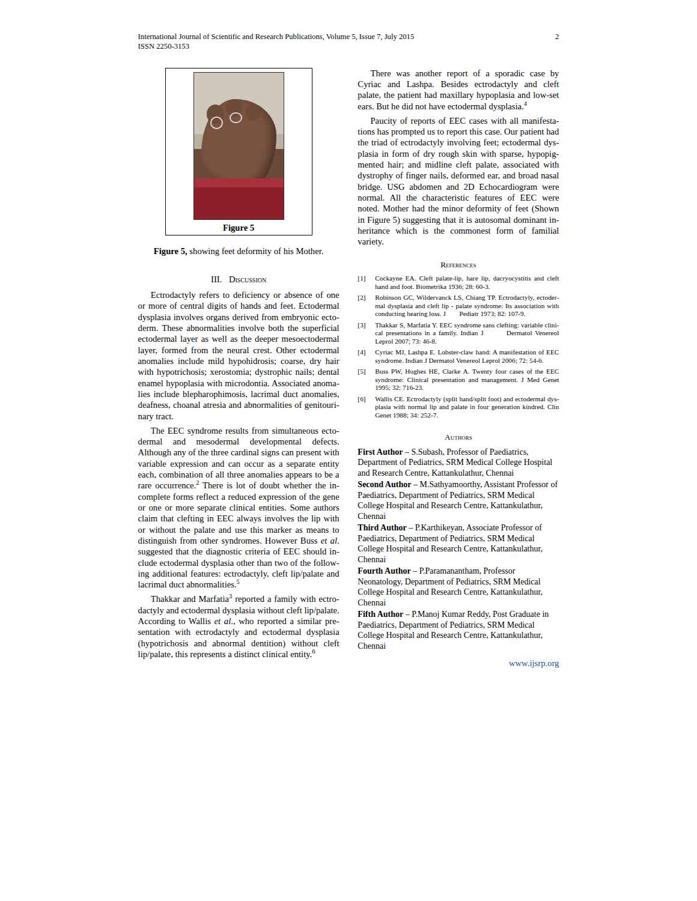International Journal of Scientific and Research Publications, Volume 5, Issue 7, July 2015
ISSN 2250-3153
2
Figure 5
Figure 5, showing feet deformity of his Mother.
III. Discussion
Ectrodactyly refers to deficiency or absence of one or more of central digits of hands and feet. Ectodermal dysplasia involves organs derived from embryonic ectoderm. These abnormalities involve both the superficial ectodermal layer as well as the deeper mesoectodermal layer, formed from the neural crest. Other ectodermal anomalies include mild hypohidrosis; coarse, dry hair with hypotrichosis; xerostomia; dystrophic nails; dental enamel hypoplasia with microdontia. Associated anomalies include blepharophimosis, lacrimal duct anomalies, deafness, choanal atresia and abnormalities of genitourinary tract.
The EEC syndrome results from simultaneous ectodermal and mesodermal developmental defects. Although any of the three cardinal signs can present with variable expression and can occur as a separate entity each, combination of all three anomalies appears to be a rare occurrence.2 There is lot of doubt whether the incomplete forms reflect a reduced expression of the gene or one or more separate clinical entities. Some authors claim that clefting in EEC always involves the lip with or without the palate and use this marker as means to distinguish from other syndromes. However Buss et al. suggested that the diagnostic criteria of EEC should include ectodermal dysplasia other than two of the following additional features: ectrodactyly, cleft lip/palate and lacrimal duct abnormalities.5
Thakkar and Marfatia3 reported a family with ectrodactyly and ectodermal dysplasia without cleft lip/palate. According to Wallis et al., who reported a similar presentation with ectrodactyly and ectodermal dysplasia (hypotrichosis and abnormal dentition) without cleft lip/palate, this represents a distinct clinical entity.6
There was another report of a sporadic case by Cyriac and Lashpa. Besides ectrodactyly and cleft palate, the patient had maxillary hypoplasia and low-set ears. But he did not have ectodermal dysplasia.4
Paucity of reports of EEC cases with all manifestations has prompted us to report this case. Our patient had the triad of ectrodactyly involving feet; ectodermal dysplasia in form of dry rough skin with sparse, hypopigmented hair; and midline cleft palate, associated with dystrophy of finger nails, deformed ear, and broad nasal bridge. USG abdomen and 2D Echocardiogram were normal. All the characteristic features of EEC were noted. Mother had the minor deformity of feet (Shown in Figure 5) suggesting that it is autosomal dominant inheritance which is the commonest form of familial variety.
References
[1] Cockayne EA. Cleft palate-lip, hare lip, dacryocystitis and cleft hand and foot. Biometrika 1936; 28: 60-3.
[2] Robinson GC, Wildervanck LS, Chiang TP. Ectrodactyly, ectodermal dysplasia and cleft lip - palate syndrome: Its association with conducting hearing loss. J Pediatr 1973; 82: 107-9.
[3] Thakkar S, Marfatia Y. EEC syndrome sans clefting: variable clinical presentations in a family. Indian J Dermatol Venereol Leprol 2007; 73: 46-8.
[4] Cyriac MJ, Lashpa E. Lobster-claw hand: A manifestation of EEC syndrome. Indian J Dermatol Venereol Leprol 2006; 72: 54-6.
[5] Buss PW, Hughes HE, Clarke A. Twenty four cases of the EEC syndrome: Clinical presentation and management. J Med Genet 1995; 32: 716-23.
[6] Wallis CE. Ectrodactyly (split hand/split foot) and ectodermal dysplasia with normal lip and palate in four generation kindred. Clin Genet 1988; 34: 252-7.
Authors
First Author – S.Subash, Professor of Paediatrics, Department of Pediatrics, SRM Medical College Hospital and Research Centre, Kattankulathur, Chennai
Second Author – M.Sathyamoorthy, Assistant Professor of Paediatrics, Department of Pediatrics, SRM Medical College Hospital and Research Centre, Kattankulathur, Chennai
Third Author – P.Karthikeyan, Associate Professor of Paediatrics, Department of Pediatrics, SRM Medical College Hospital and Research Centre, Kattankulathur, Chennai
Fourth Author – P.Paramanantham, Professor Neonatology, Department of Pediatrics, SRM Medical College Hospital and Research Centre, Kattankulathur, Chennai
Fifth Author – P.Manoj Kumar Reddy, Post Graduate in Paediatrics, Department of Pediatrics, SRM Medical College Hospital and Research Centre, Kattankulathur, Chennai
www.ijsrp.org